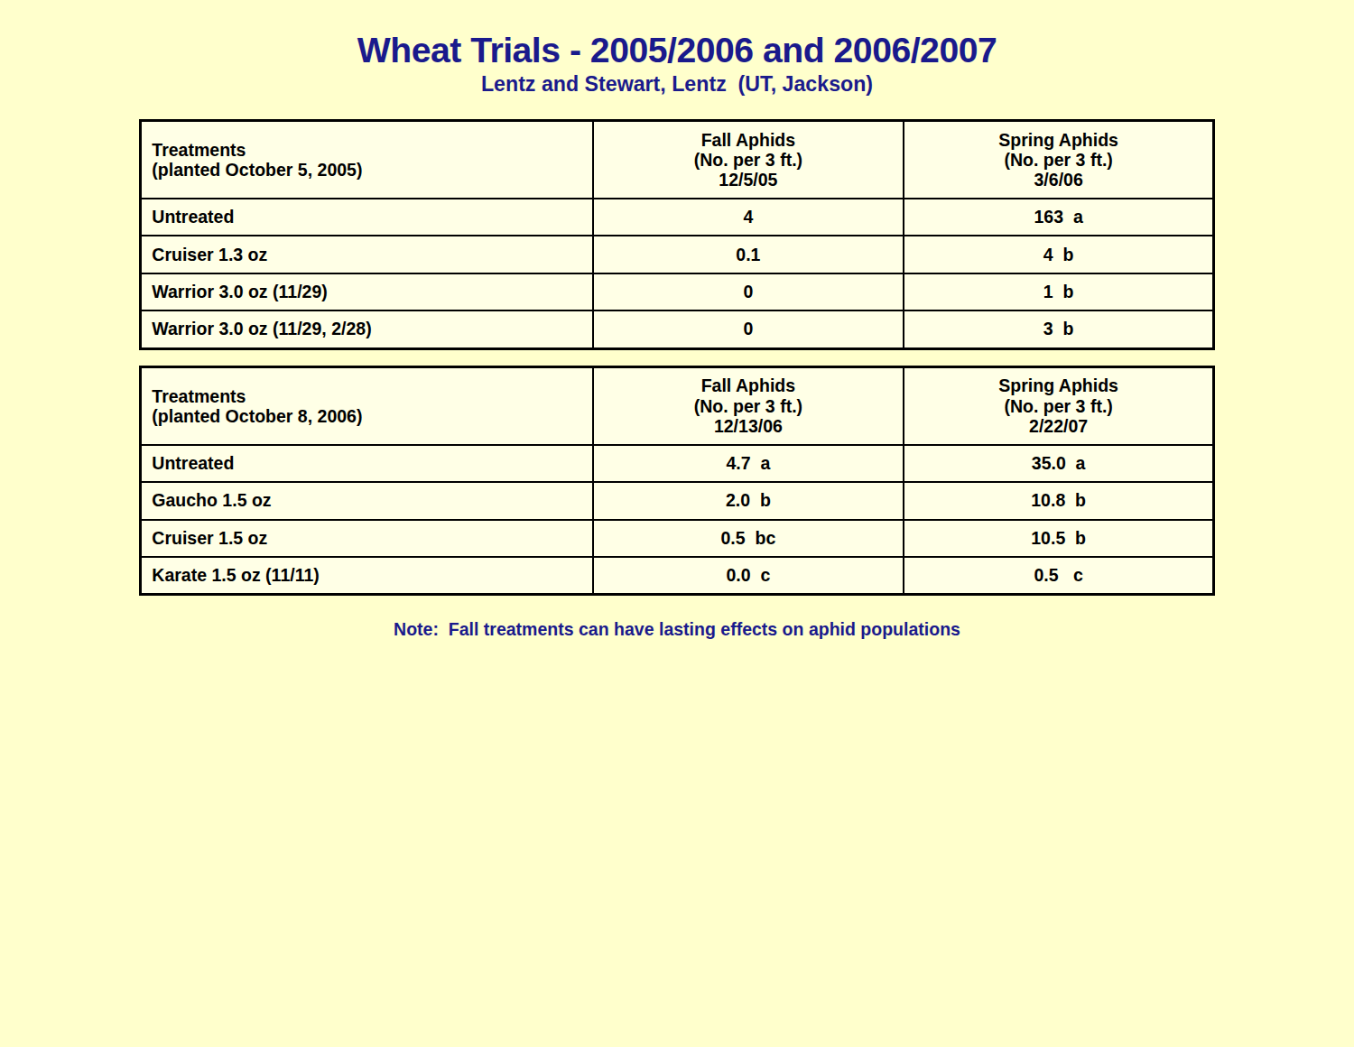Wheat Trials - 2005/2006 and 2006/2007
Lentz and Stewart, Lentz (UT, Jackson)
| Treatments (planted October 5, 2005) | Fall Aphids (No. per 3 ft.) 12/5/05 | Spring Aphids (No. per 3 ft.) 3/6/06 |
| --- | --- | --- |
| Untreated | 4 | 163 a |
| Cruiser 1.3 oz | 0.1 | 4 b |
| Warrior 3.0 oz (11/29) | 0 | 1 b |
| Warrior 3.0 oz (11/29, 2/28) | 0 | 3 b |
| Treatments (planted October 8, 2006) | Fall Aphids (No. per 3 ft.) 12/13/06 | Spring Aphids (No. per 3 ft.) 2/22/07 |
| --- | --- | --- |
| Untreated | 4.7 a | 35.0 a |
| Gaucho 1.5 oz | 2.0 b | 10.8 b |
| Cruiser 1.5 oz | 0.5 bc | 10.5 b |
| Karate 1.5 oz (11/11) | 0.0 c | 0.5 c |
Note: Fall treatments can have lasting effects on aphid populations